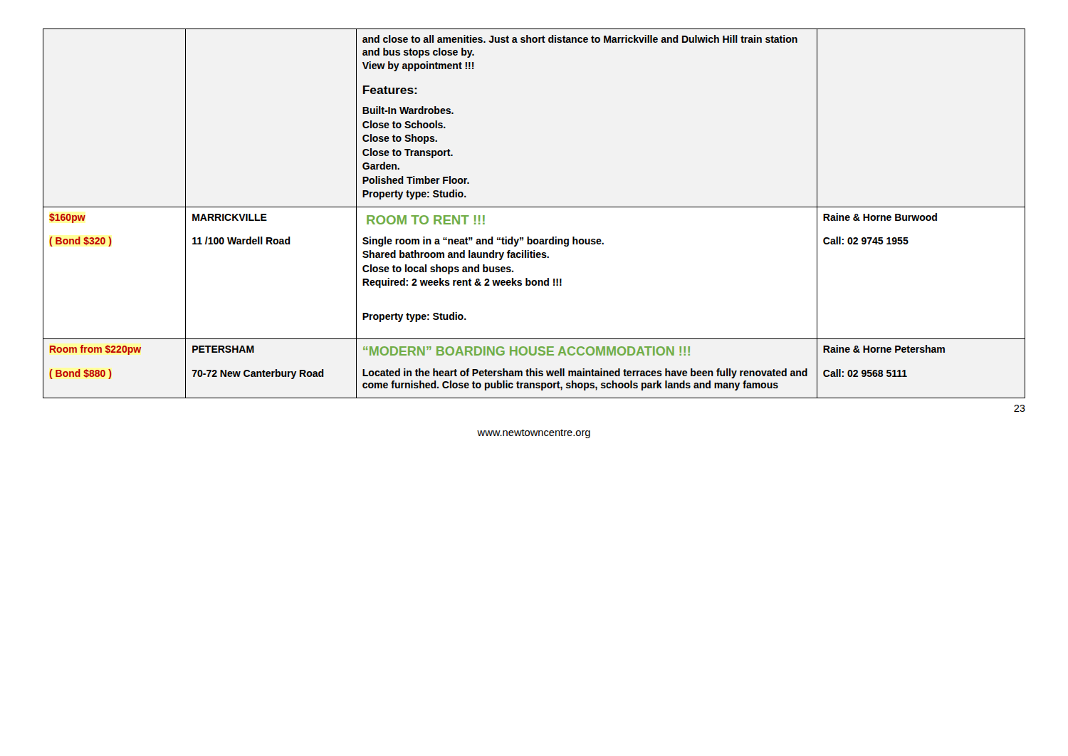| | | and close to all amenities. Just a short distance to Marrickville and Dulwich Hill train station and bus stops close by. View by appointment !!! Features: Built-In Wardrobes. Close to Schools. Close to Shops. Close to Transport. Garden. Polished Timber Floor. Property type: Studio. | |
| $160pw ( Bond $320 ) | MARRICKVILLE 11 /100 Wardell Road | ROOM TO RENT !!! Single room in a “neat” and “tidy” boarding house. Shared bathroom and laundry facilities. Close to local shops and buses. Required: 2 weeks rent & 2 weeks bond !!! Property type: Studio. | Raine & Horne Burwood Call: 02 9745 1955 |
| Room from $220pw ( Bond $880 ) | PETERSHAM 70-72 New Canterbury Road | “MODERN” BOARDING HOUSE ACCOMMODATION !!! Located in the heart of Petersham this well maintained terraces have been fully renovated and come furnished. Close to public transport, shops, schools park lands and many famous | Raine & Horne Petersham Call: 02 9568 5111 |
23
www.newtowncentre.org